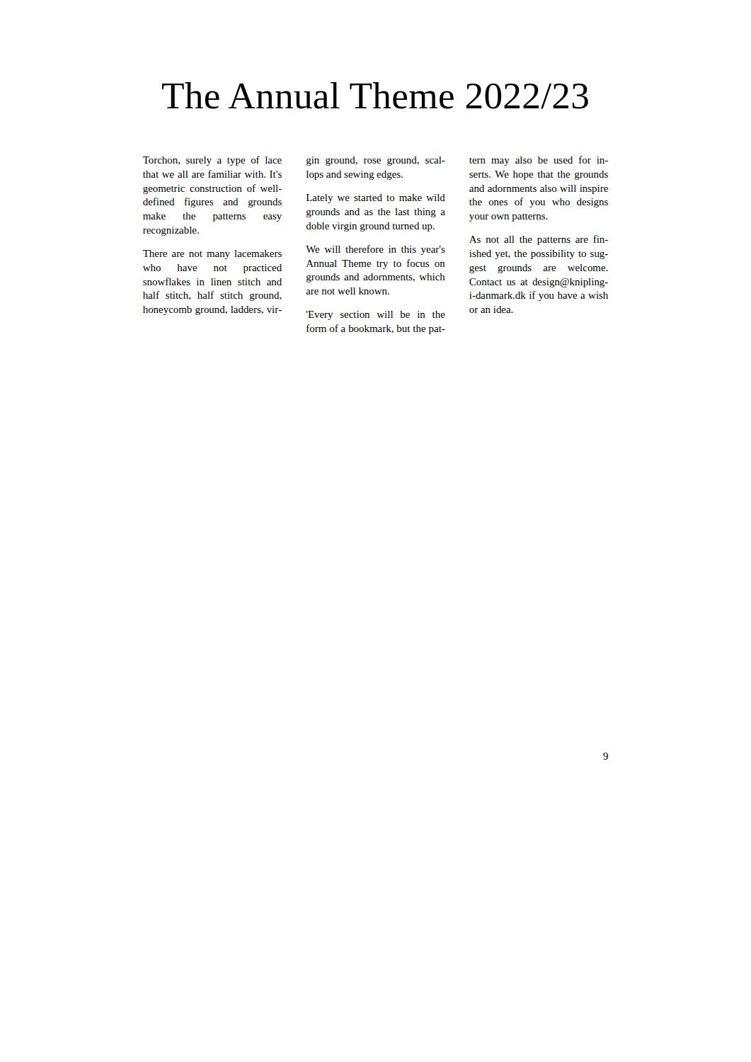The Annual Theme 2022/23
Torchon, surely a type of lace that we all are familiar with. It's geometric construction of well-defined figures and grounds make the patterns easy recognizable.
There are not many lacemakers who have not practiced snowflakes in linen stitch and half stitch, half stitch ground, honeycomb ground, ladders, virgin ground, rose ground, scallops and sewing edges.
Lately we started to make wild grounds and as the last thing a doble virgin ground turned up.
We will therefore in this year's Annual Theme try to focus on grounds and adornments, which are not well known.
'Every section will be in the form of a bookmark, but the pattern may also be used for inserts. We hope that the grounds and adornments also will inspire the ones of you who designs your own patterns.
As not all the patterns are finished yet, the possibility to suggest grounds are welcome. Contact us at design@knipling-i-danmark.dk if you have a wish or an idea.
9